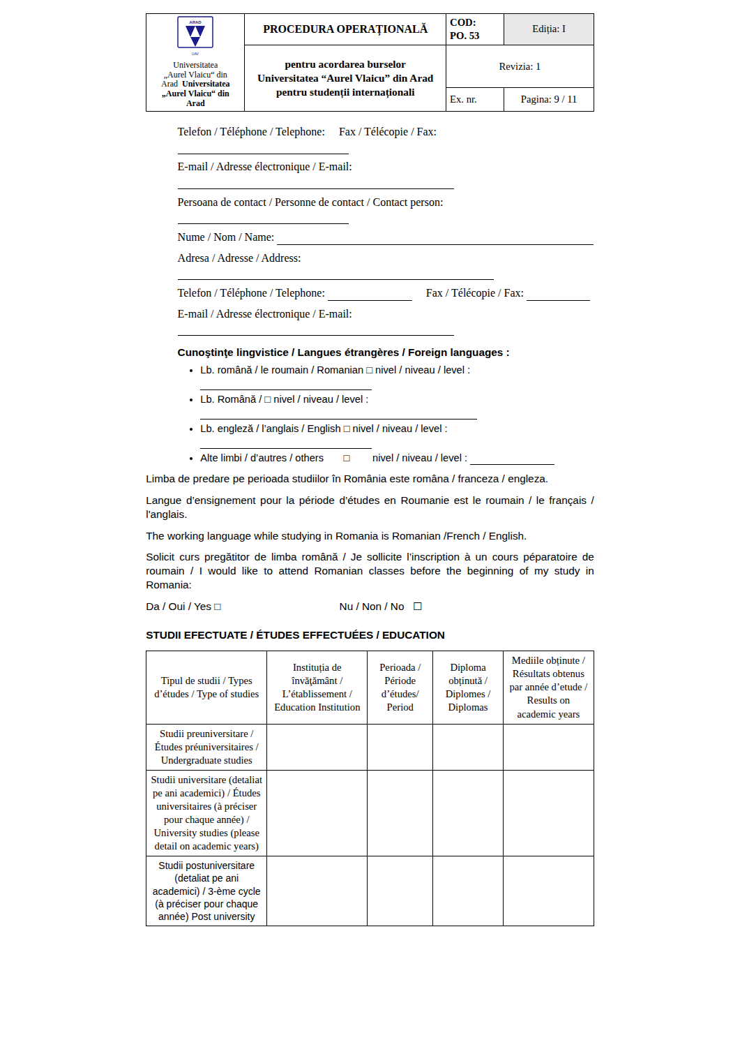| ARAD UAV Universitatea „Aurel Vlaicu“ din Arad Universitatea „Aurel Vlaicu“ din Arad | PROCEDURA OPERAȚIONALĂ | COD: PO. 53 | Ediția: I |
| pentru acordarea burselor Universitatea “Aurel Vlaicu” din Arad pentru studenții internaționali | Revizia: 1 |
| Ex. nr. | Pagina: 9 / 11 |
Telefon / Téléphone / Telephone: Fax / Télécopie / Fax:
E-mail / Adresse électronique / E-mail:
Persoana de contact / Personne de contact / Contact person:
Nume / Nom / Name:
Adresa / Adresse / Address:
Telefon / Téléphone / Telephone: Fax / Télécopie / Fax:
E-mail / Adresse électronique / E-mail:
Cunoştinţe lingvistice / Langues étrangères / Foreign languages :
Lb. română / le roumain / Romanian □ nivel / niveau / level :
Lb. Română / □ nivel / niveau / level :
Lb. engleză / l’anglais / English □ nivel / niveau / level :
Alte limbi / d’autres / others □ nivel / niveau / level :
Limba de predare pe perioada studiilor în România este româna / franceza / engleza.
Langue d’ensignement pour la période d’études en Roumanie est le roumain / le français / l'anglais.
The working language while studying in Romania is Romanian /French / English.
Solicit curs pregătitor de limba română / Je sollicite l’inscription à un cours péparatoire de roumain / I would like to attend Romanian classes before the beginning of my study in Romania:
Da / Oui / Yes □ Nu / Non / No ☐
STUDII EFECTUATE / ÉTUDES EFFECTUÉES / EDUCATION
| Tipul de studii / Types d’études / Type of studies | Instituția de învăţământ / L’établissement / Education Institution | Perioada / Période d’études/ Period | Diploma obținută / Diplomes / Diplomas | Mediile obținute / Résultats obtenus par année d’etude / Results on academic years |
| --- | --- | --- | --- | --- |
| Studii preuniversitare / Études préuniversitaires / Undergraduate studies | | | | |
| Studii universitare (detaliat pe ani academici) / Études universitaires (à préciser pour chaque année) / University studies (please detail on academic years) | | | | |
| Studii postuniversitare (detaliat pe ani academici) / 3-ème cycle (à préciser pour chaque année) Post university | | | | |